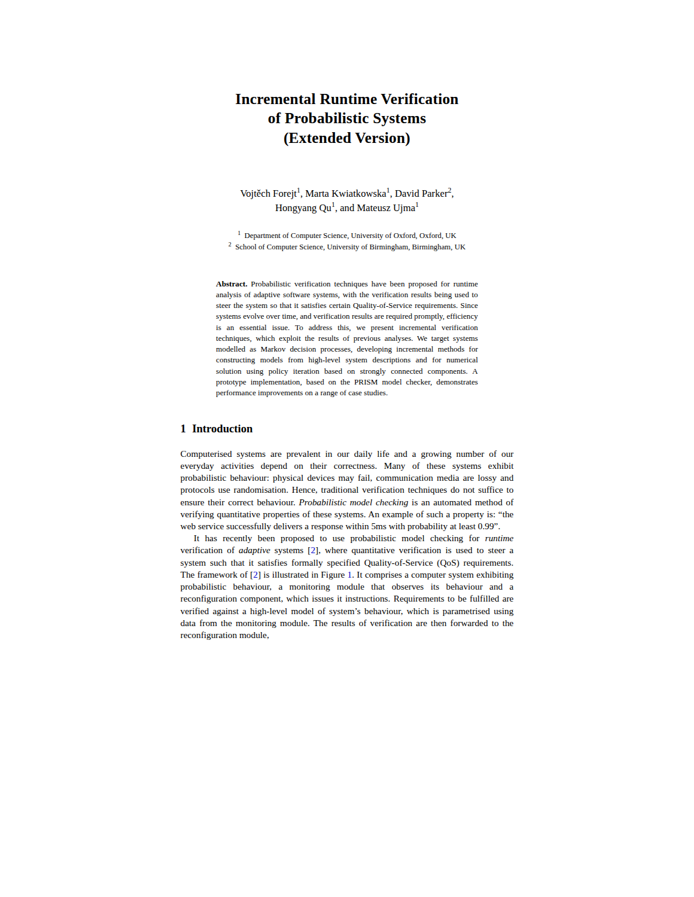Incremental Runtime Verification
of Probabilistic Systems
(Extended Version)
Vojtěch Forejt1, Marta Kwiatkowska1, David Parker2,
Hongyang Qu1, and Mateusz Ujma1
1 Department of Computer Science, University of Oxford, Oxford, UK
2 School of Computer Science, University of Birmingham, Birmingham, UK
Abstract. Probabilistic verification techniques have been proposed for runtime analysis of adaptive software systems, with the verification results being used to steer the system so that it satisfies certain Quality-of-Service requirements. Since systems evolve over time, and verification results are required promptly, efficiency is an essential issue. To address this, we present incremental verification techniques, which exploit the results of previous analyses. We target systems modelled as Markov decision processes, developing incremental methods for constructing models from high-level system descriptions and for numerical solution using policy iteration based on strongly connected components. A prototype implementation, based on the PRISM model checker, demonstrates performance improvements on a range of case studies.
1 Introduction
Computerised systems are prevalent in our daily life and a growing number of our everyday activities depend on their correctness. Many of these systems exhibit probabilistic behaviour: physical devices may fail, communication media are lossy and protocols use randomisation. Hence, traditional verification techniques do not suffice to ensure their correct behaviour. Probabilistic model checking is an automated method of verifying quantitative properties of these systems. An example of such a property is: “the web service successfully delivers a response within 5ms with probability at least 0.99”.
It has recently been proposed to use probabilistic model checking for runtime verification of adaptive systems [2], where quantitative verification is used to steer a system such that it satisfies formally specified Quality-of-Service (QoS) requirements. The framework of [2] is illustrated in Figure 1. It comprises a computer system exhibiting probabilistic behaviour, a monitoring module that observes its behaviour and a reconfiguration component, which issues it instructions. Requirements to be fulfilled are verified against a high-level model of system’s behaviour, which is parametrised using data from the monitoring module. The results of verification are then forwarded to the reconfiguration module,